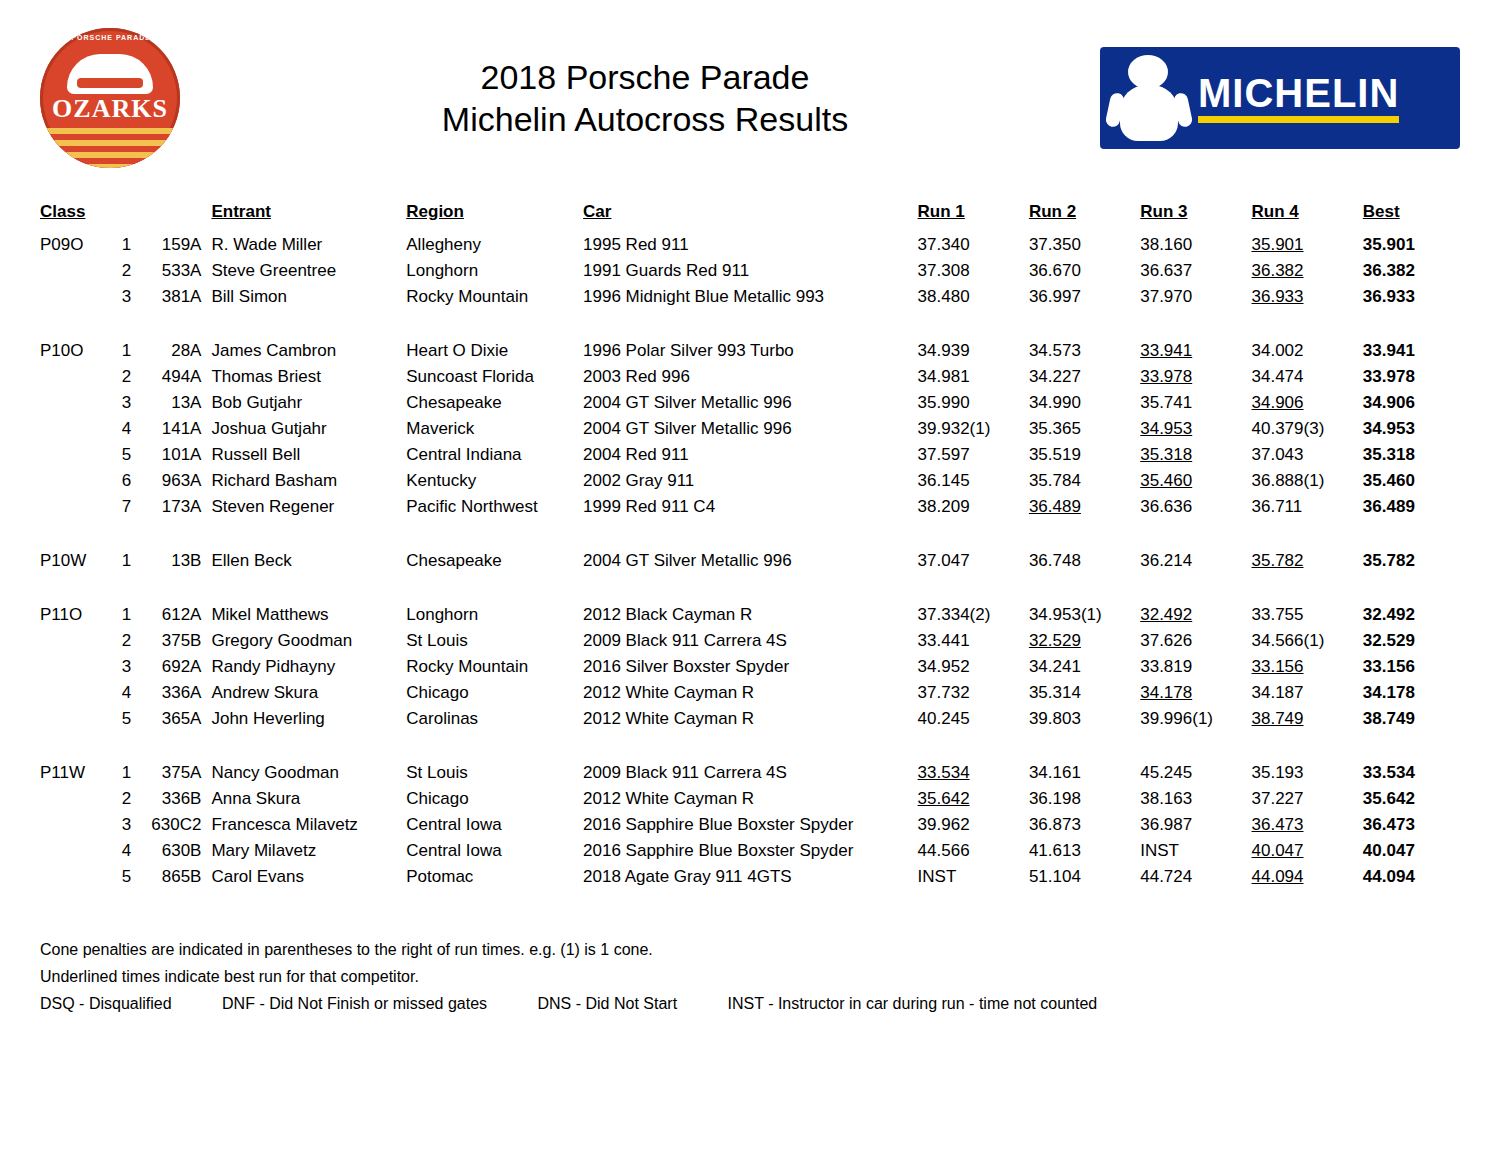63RD PORSCHE PARADE 2018
OZARKS
2018 Porsche Parade
Michelin Autocross Results
MICHELIN
| Class | | | Entrant | Region | Car | Run 1 | Run 2 | Run 3 | Run 4 | Best |
| --- | --- | --- | --- | --- | --- | --- | --- | --- | --- | --- |
| P09O | 1 | 159A | R. Wade Miller | Allegheny | 1995 Red 911 | 37.340 | 37.350 | 38.160 | 35.901 | 35.901 |
| | 2 | 533A | Steve Greentree | Longhorn | 1991 Guards Red 911 | 37.308 | 36.670 | 36.637 | 36.382 | 36.382 |
| | 3 | 381A | Bill Simon | Rocky Mountain | 1996 Midnight Blue Metallic 993 | 38.480 | 36.997 | 37.970 | 36.933 | 36.933 |
| P10O | 1 | 28A | James Cambron | Heart O Dixie | 1996 Polar Silver 993 Turbo | 34.939 | 34.573 | 33.941 | 34.002 | 33.941 |
| | 2 | 494A | Thomas Briest | Suncoast Florida | 2003 Red 996 | 34.981 | 34.227 | 33.978 | 34.474 | 33.978 |
| | 3 | 13A | Bob Gutjahr | Chesapeake | 2004 GT Silver Metallic 996 | 35.990 | 34.990 | 35.741 | 34.906 | 34.906 |
| | 4 | 141A | Joshua Gutjahr | Maverick | 2004 GT Silver Metallic 996 | 39.932(1) | 35.365 | 34.953 | 40.379(3) | 34.953 |
| | 5 | 101A | Russell Bell | Central Indiana | 2004 Red 911 | 37.597 | 35.519 | 35.318 | 37.043 | 35.318 |
| | 6 | 963A | Richard Basham | Kentucky | 2002 Gray 911 | 36.145 | 35.784 | 35.460 | 36.888(1) | 35.460 |
| | 7 | 173A | Steven Regener | Pacific Northwest | 1999 Red 911 C4 | 38.209 | 36.489 | 36.636 | 36.711 | 36.489 |
| P10W | 1 | 13B | Ellen Beck | Chesapeake | 2004 GT Silver Metallic 996 | 37.047 | 36.748 | 36.214 | 35.782 | 35.782 |
| P11O | 1 | 612A | Mikel Matthews | Longhorn | 2012 Black Cayman R | 37.334(2) | 34.953(1) | 32.492 | 33.755 | 32.492 |
| | 2 | 375B | Gregory Goodman | St Louis | 2009 Black 911 Carrera 4S | 33.441 | 32.529 | 37.626 | 34.566(1) | 32.529 |
| | 3 | 692A | Randy Pidhayny | Rocky Mountain | 2016 Silver Boxster Spyder | 34.952 | 34.241 | 33.819 | 33.156 | 33.156 |
| | 4 | 336A | Andrew Skura | Chicago | 2012 White Cayman R | 37.732 | 35.314 | 34.178 | 34.187 | 34.178 |
| | 5 | 365A | John Heverling | Carolinas | 2012 White Cayman R | 40.245 | 39.803 | 39.996(1) | 38.749 | 38.749 |
| P11W | 1 | 375A | Nancy Goodman | St Louis | 2009 Black 911 Carrera 4S | 33.534 | 34.161 | 45.245 | 35.193 | 33.534 |
| | 2 | 336B | Anna Skura | Chicago | 2012 White Cayman R | 35.642 | 36.198 | 38.163 | 37.227 | 35.642 |
| | 3 | 630C2 | Francesca Milavetz | Central Iowa | 2016 Sapphire Blue Boxster Spyder | 39.962 | 36.873 | 36.987 | 36.473 | 36.473 |
| | 4 | 630B | Mary Milavetz | Central Iowa | 2016 Sapphire Blue Boxster Spyder | 44.566 | 41.613 | INST | 40.047 | 40.047 |
| | 5 | 865B | Carol Evans | Potomac | 2018 Agate Gray 911 4GTS | INST | 51.104 | 44.724 | 44.094 | 44.094 |
Cone penalties are indicated in parentheses to the right of run times. e.g. (1) is 1 cone.
Underlined times indicate best run for that competitor.
DSQ - Disqualified DNF - Did Not Finish or missed gates DNS - Did Not Start INST - Instructor in car during run - time not counted